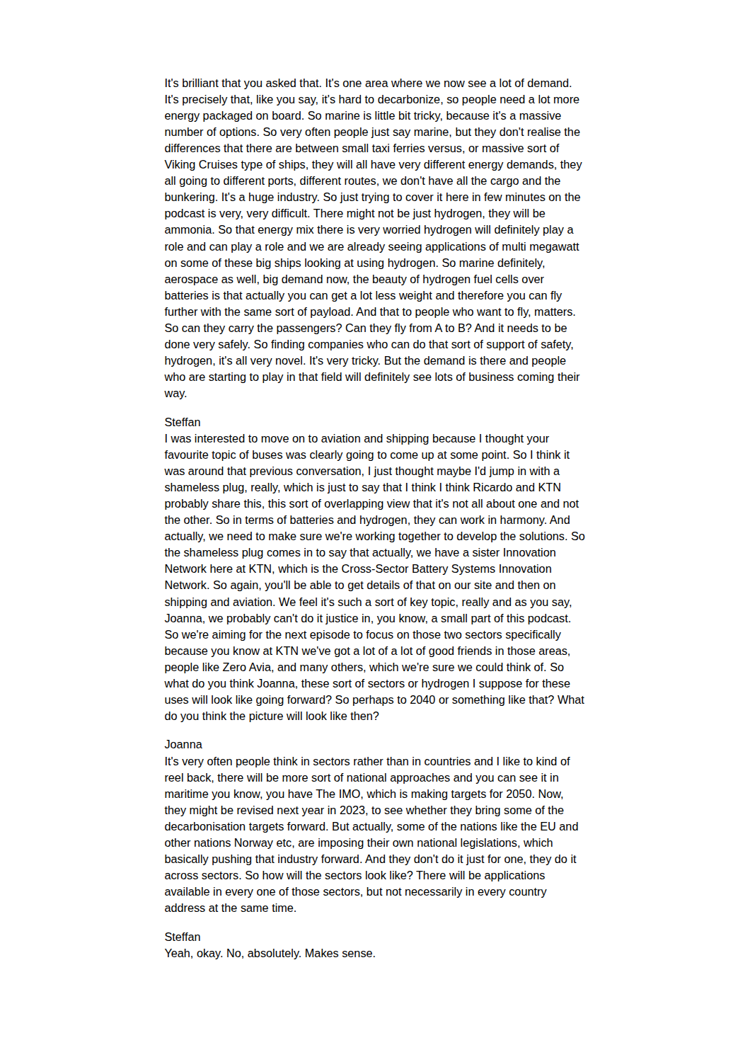It's brilliant that you asked that. It's one area where we now see a lot of demand. It's precisely that, like you say, it's hard to decarbonize, so people need a lot more energy packaged on board. So marine is little bit tricky, because it's a massive number of options. So very often people just say marine, but they don't realise the differences that there are between small taxi ferries versus, or massive sort of Viking Cruises type of ships, they will all have very different energy demands, they all going to different ports, different routes, we don't have all the cargo and the bunkering. It's a huge industry. So just trying to cover it here in few minutes on the podcast is very, very difficult. There might not be just hydrogen, they will be ammonia. So that energy mix there is very worried hydrogen will definitely play a role and can play a role and we are already seeing applications of multi megawatt on some of these big ships looking at using hydrogen. So marine definitely, aerospace as well, big demand now, the beauty of hydrogen fuel cells over batteries is that actually you can get a lot less weight and therefore you can fly further with the same sort of payload. And that to people who want to fly, matters. So can they carry the passengers? Can they fly from A to B? And it needs to be done very safely. So finding companies who can do that sort of support of safety, hydrogen, it's all very novel. It's very tricky. But the demand is there and people who are starting to play in that field will definitely see lots of business coming their way.
Steffan
I was interested to move on to aviation and shipping because I thought your favourite topic of buses was clearly going to come up at some point. So I think it was around that previous conversation, I just thought maybe I'd jump in with a shameless plug, really, which is just to say that I think I think Ricardo and KTN probably share this, this sort of overlapping view that it's not all about one and not the other. So in terms of batteries and hydrogen, they can work in harmony. And actually, we need to make sure we're working together to develop the solutions. So the shameless plug comes in to say that actually, we have a sister Innovation Network here at KTN, which is the Cross-Sector Battery Systems Innovation Network. So again, you'll be able to get details of that on our site and then on shipping and aviation. We feel it's such a sort of key topic, really and as you say, Joanna, we probably can't do it justice in, you know, a small part of this podcast. So we're aiming for the next episode to focus on those two sectors specifically because you know at KTN we've got a lot of a lot of good friends in those areas, people like Zero Avia, and many others, which we're sure we could think of. So what do you think Joanna, these sort of sectors or hydrogen I suppose for these uses will look like going forward? So perhaps to 2040 or something like that? What do you think the picture will look like then?
Joanna
It's very often people think in sectors rather than in countries and I like to kind of reel back, there will be more sort of national approaches and you can see it in maritime you know, you have The IMO, which is making targets for 2050. Now, they might be revised next year in 2023, to see whether they bring some of the decarbonisation targets forward. But actually, some of the nations like the EU and other nations Norway etc, are imposing their own national legislations, which basically pushing that industry forward. And they don't do it just for one, they do it across sectors. So how will the sectors look like? There will be applications available in every one of those sectors, but not necessarily in every country address at the same time.
Steffan
Yeah, okay. No, absolutely. Makes sense.